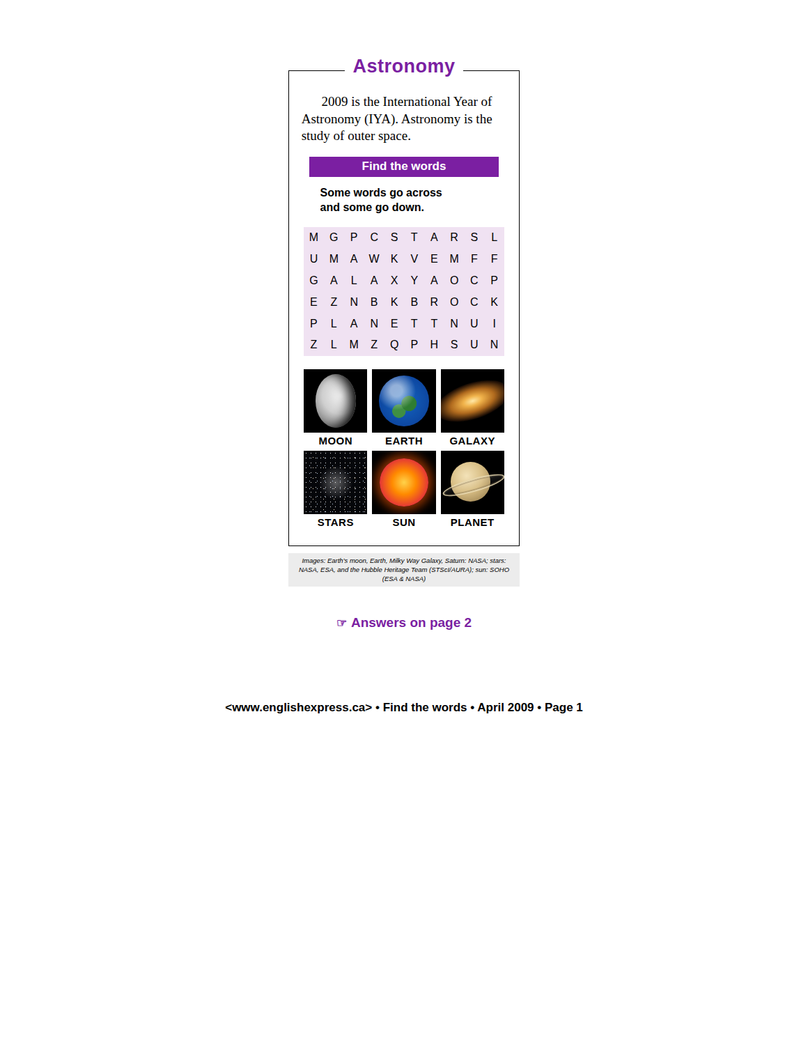Astronomy
2009 is the International Year of Astronomy (IYA). Astronomy is the study of outer space.
Find the words
Some words go across
and some go down.
| M | G | P | C | S | T | A | R | S | L |
| U | M | A | W | K | V | E | M | F | F |
| G | A | L | A | X | Y | A | O | C | P |
| E | Z | N | B | K | B | R | O | C | K |
| P | L | A | N | E | T | T | N | U | I |
| Z | L | M | Z | Q | P | H | S | U | N |
| MOON | EARTH | GALAXY |
| STARS | SUN | PLANET |
Images: Earth’s moon, Earth, Milky Way Galaxy, Saturn: NASA; stars: NASA, ESA, and the Hubble Heritage Team (STScI/AURA); sun: SOHO (ESA & NASA)
☞Answers on page 2
<www.englishexpress.ca> • Find the words • April 2009 • Page 1